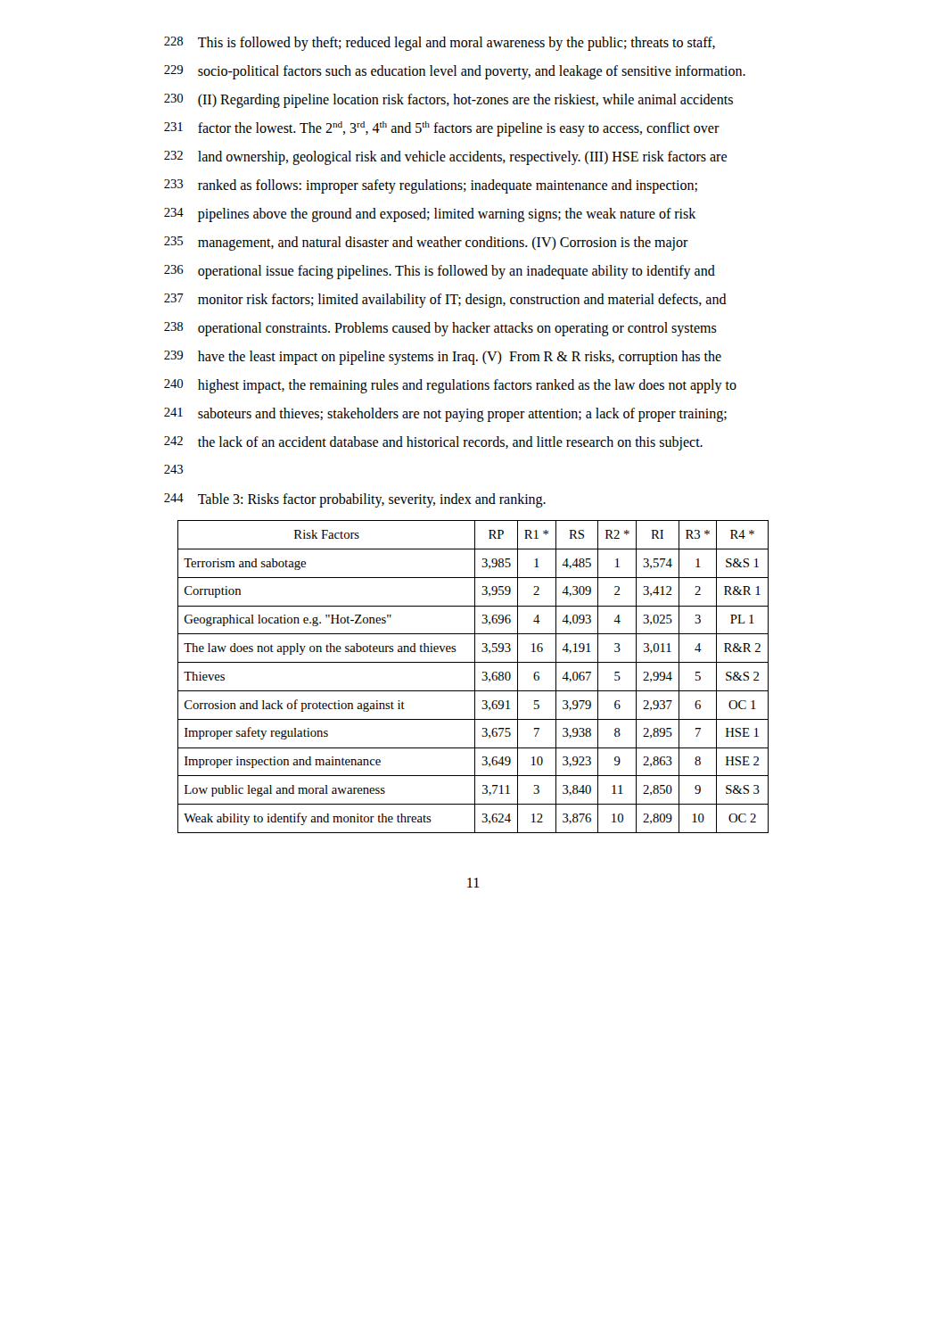This is followed by theft; reduced legal and moral awareness by the public; threats to staff,
socio-political factors such as education level and poverty, and leakage of sensitive information.
(II) Regarding pipeline location risk factors, hot-zones are the riskiest, while animal accidents
factor the lowest. The 2nd, 3rd, 4th and 5th factors are pipeline is easy to access, conflict over
land ownership, geological risk and vehicle accidents, respectively. (III) HSE risk factors are
ranked as follows: improper safety regulations; inadequate maintenance and inspection;
pipelines above the ground and exposed; limited warning signs; the weak nature of risk
management, and natural disaster and weather conditions. (IV) Corrosion is the major
operational issue facing pipelines. This is followed by an inadequate ability to identify and
monitor risk factors; limited availability of IT; design, construction and material defects, and
operational constraints. Problems caused by hacker attacks on operating or control systems
have the least impact on pipeline systems in Iraq. (V) From R & R risks, corruption has the
highest impact, the remaining rules and regulations factors ranked as the law does not apply to
saboteurs and thieves; stakeholders are not paying proper attention; a lack of proper training;
the lack of an accident database and historical records, and little research on this subject.
Table 3: Risks factor probability, severity, index and ranking.
| Risk Factors | RP | R1 * | RS | R2 * | RI | R3 * | R4 * |
| --- | --- | --- | --- | --- | --- | --- | --- |
| Terrorism and sabotage | 3,985 | 1 | 4,485 | 1 | 3,574 | 1 | S&S 1 |
| Corruption | 3,959 | 2 | 4,309 | 2 | 3,412 | 2 | R&R 1 |
| Geographical location e.g. "Hot-Zones" | 3,696 | 4 | 4,093 | 4 | 3,025 | 3 | PL 1 |
| The law does not apply on the saboteurs and thieves | 3,593 | 16 | 4,191 | 3 | 3,011 | 4 | R&R 2 |
| Thieves | 3,680 | 6 | 4,067 | 5 | 2,994 | 5 | S&S 2 |
| Corrosion and lack of protection against it | 3,691 | 5 | 3,979 | 6 | 2,937 | 6 | OC 1 |
| Improper safety regulations | 3,675 | 7 | 3,938 | 8 | 2,895 | 7 | HSE 1 |
| Improper inspection and maintenance | 3,649 | 10 | 3,923 | 9 | 2,863 | 8 | HSE 2 |
| Low public legal and moral awareness | 3,711 | 3 | 3,840 | 11 | 2,850 | 9 | S&S 3 |
| Weak ability to identify and monitor the threats | 3,624 | 12 | 3,876 | 10 | 2,809 | 10 | OC 2 |
11